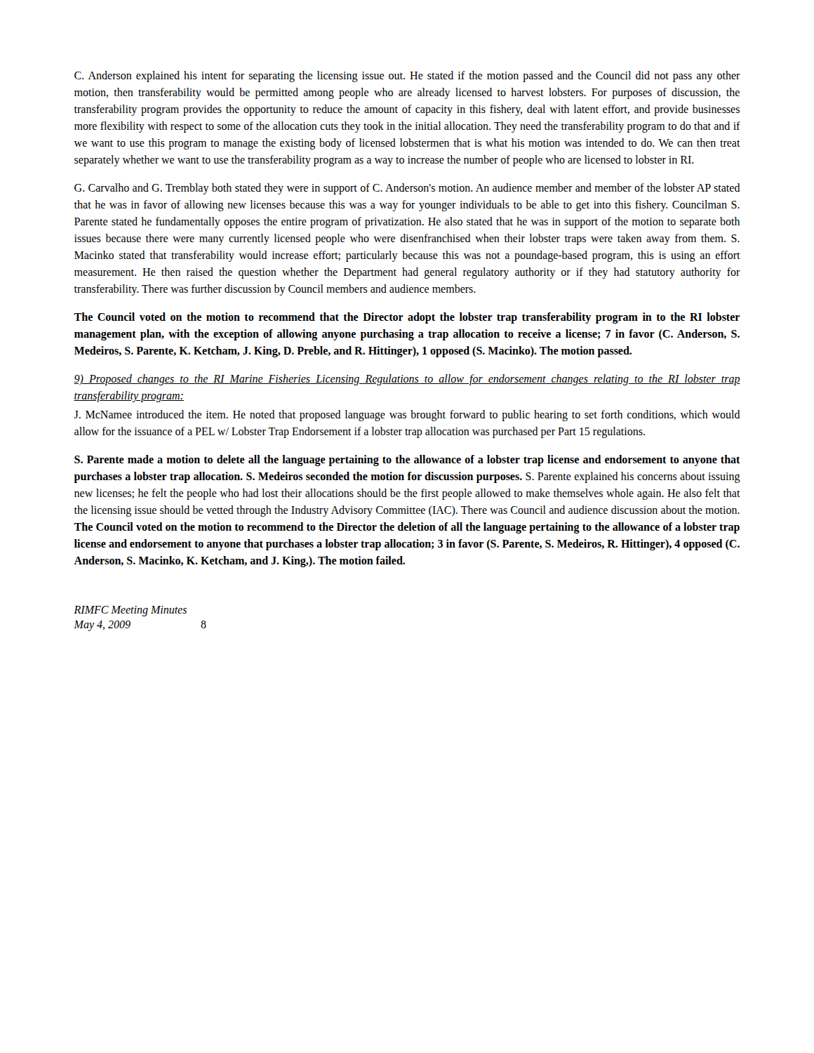C. Anderson explained his intent for separating the licensing issue out. He stated if the motion passed and the Council did not pass any other motion, then transferability would be permitted among people who are already licensed to harvest lobsters. For purposes of discussion, the transferability program provides the opportunity to reduce the amount of capacity in this fishery, deal with latent effort, and provide businesses more flexibility with respect to some of the allocation cuts they took in the initial allocation. They need the transferability program to do that and if we want to use this program to manage the existing body of licensed lobstermen that is what his motion was intended to do. We can then treat separately whether we want to use the transferability program as a way to increase the number of people who are licensed to lobster in RI.
G. Carvalho and G. Tremblay both stated they were in support of C. Anderson's motion. An audience member and member of the lobster AP stated that he was in favor of allowing new licenses because this was a way for younger individuals to be able to get into this fishery. Councilman S. Parente stated he fundamentally opposes the entire program of privatization. He also stated that he was in support of the motion to separate both issues because there were many currently licensed people who were disenfranchised when their lobster traps were taken away from them. S. Macinko stated that transferability would increase effort; particularly because this was not a poundage-based program, this is using an effort measurement. He then raised the question whether the Department had general regulatory authority or if they had statutory authority for transferability. There was further discussion by Council members and audience members.
The Council voted on the motion to recommend that the Director adopt the lobster trap transferability program in to the RI lobster management plan, with the exception of allowing anyone purchasing a trap allocation to receive a license; 7 in favor (C. Anderson, S. Medeiros, S. Parente, K. Ketcham, J. King, D. Preble, and R. Hittinger), 1 opposed (S. Macinko). The motion passed.
9) Proposed changes to the RI Marine Fisheries Licensing Regulations to allow for endorsement changes relating to the RI lobster trap transferability program:
J. McNamee introduced the item. He noted that proposed language was brought forward to public hearing to set forth conditions, which would allow for the issuance of a PEL w/ Lobster Trap Endorsement if a lobster trap allocation was purchased per Part 15 regulations.
S. Parente made a motion to delete all the language pertaining to the allowance of a lobster trap license and endorsement to anyone that purchases a lobster trap allocation. S. Medeiros seconded the motion for discussion purposes. S. Parente explained his concerns about issuing new licenses; he felt the people who had lost their allocations should be the first people allowed to make themselves whole again. He also felt that the licensing issue should be vetted through the Industry Advisory Committee (IAC). There was Council and audience discussion about the motion. The Council voted on the motion to recommend to the Director the deletion of all the language pertaining to the allowance of a lobster trap license and endorsement to anyone that purchases a lobster trap allocation; 3 in favor (S. Parente, S. Medeiros, R. Hittinger), 4 opposed (C. Anderson, S. Macinko, K. Ketcham, and J. King,). The motion failed.
RIMFC Meeting Minutes
May 4, 2009 8